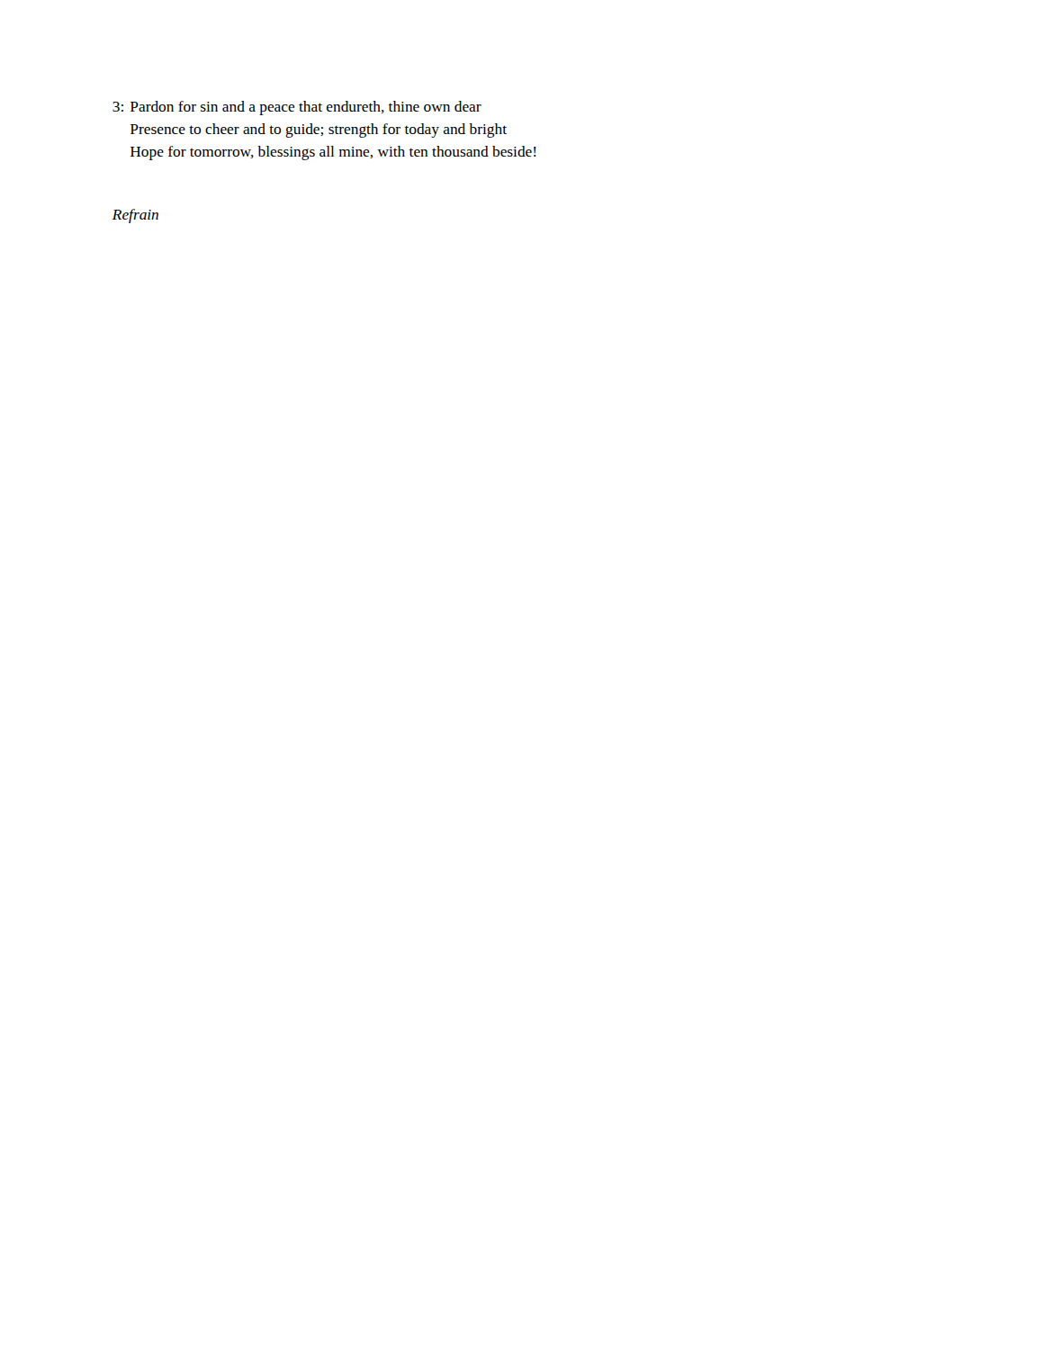3:
Pardon for sin and a peace that endureth, thine own dear
Presence to cheer and to guide; strength for today and bright
Hope for tomorrow, blessings all mine, with ten thousand beside!
Refrain